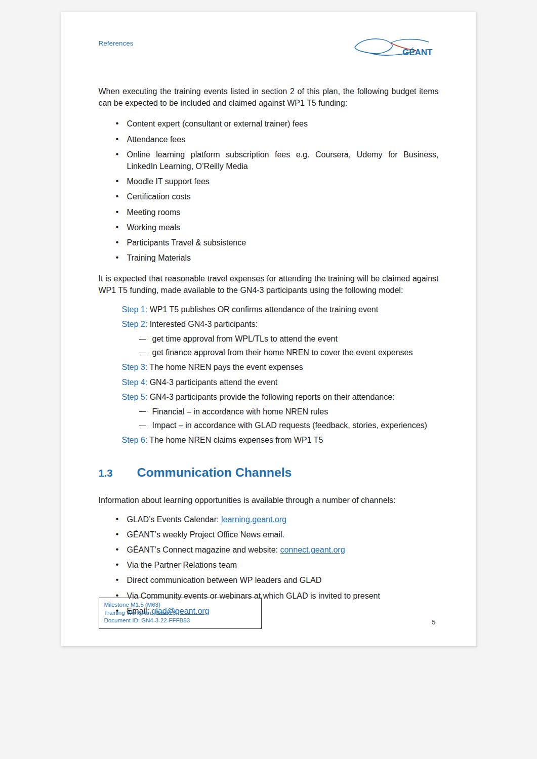References
GÉANT
When executing the training events listed in section 2 of this plan, the following budget items can be expected to be included and claimed against WP1 T5 funding:
Content expert (consultant or external trainer) fees
Attendance fees
Online learning platform subscription fees e.g. Coursera, Udemy for Business, LinkedIn Learning, O’Reilly Media
Moodle IT support fees
Certification costs
Meeting rooms
Working meals
Participants Travel & subsistence
Training Materials
It is expected that reasonable travel expenses for attending the training will be claimed against WP1 T5 funding, made available to the GN4-3 participants using the following model:
Step 1: WP1 T5 publishes OR confirms attendance of the training event
Step 2: Interested GN4-3 participants:
get time approval from WPL/TLs to attend the event
get finance approval from their home NREN to cover the event expenses
Step 3: The home NREN pays the event expenses
Step 4: GN4-3 participants attend the event
Step 5: GN4-3 participants provide the following reports on their attendance:
Financial – in accordance with home NREN rules
Impact – in accordance with GLAD requests (feedback, stories, experiences)
Step 6: The home NREN claims expenses from WP1 T5
1.3 Communication Channels
Information about learning opportunities is available through a number of channels:
GLAD’s Events Calendar: learning.geant.org
GÉANT’s weekly Project Office News email.
GÉANT’s Connect magazine and website: connect.geant.org
Via the Partner Relations team
Direct communication between WP leaders and GLAD
Via Community events or webinars at which GLAD is invited to present
Email: glad@geant.org
Milestone M1.5 (M63) Training Workplan: Period 3 Document ID: GN4-3-22-FFFB53
5